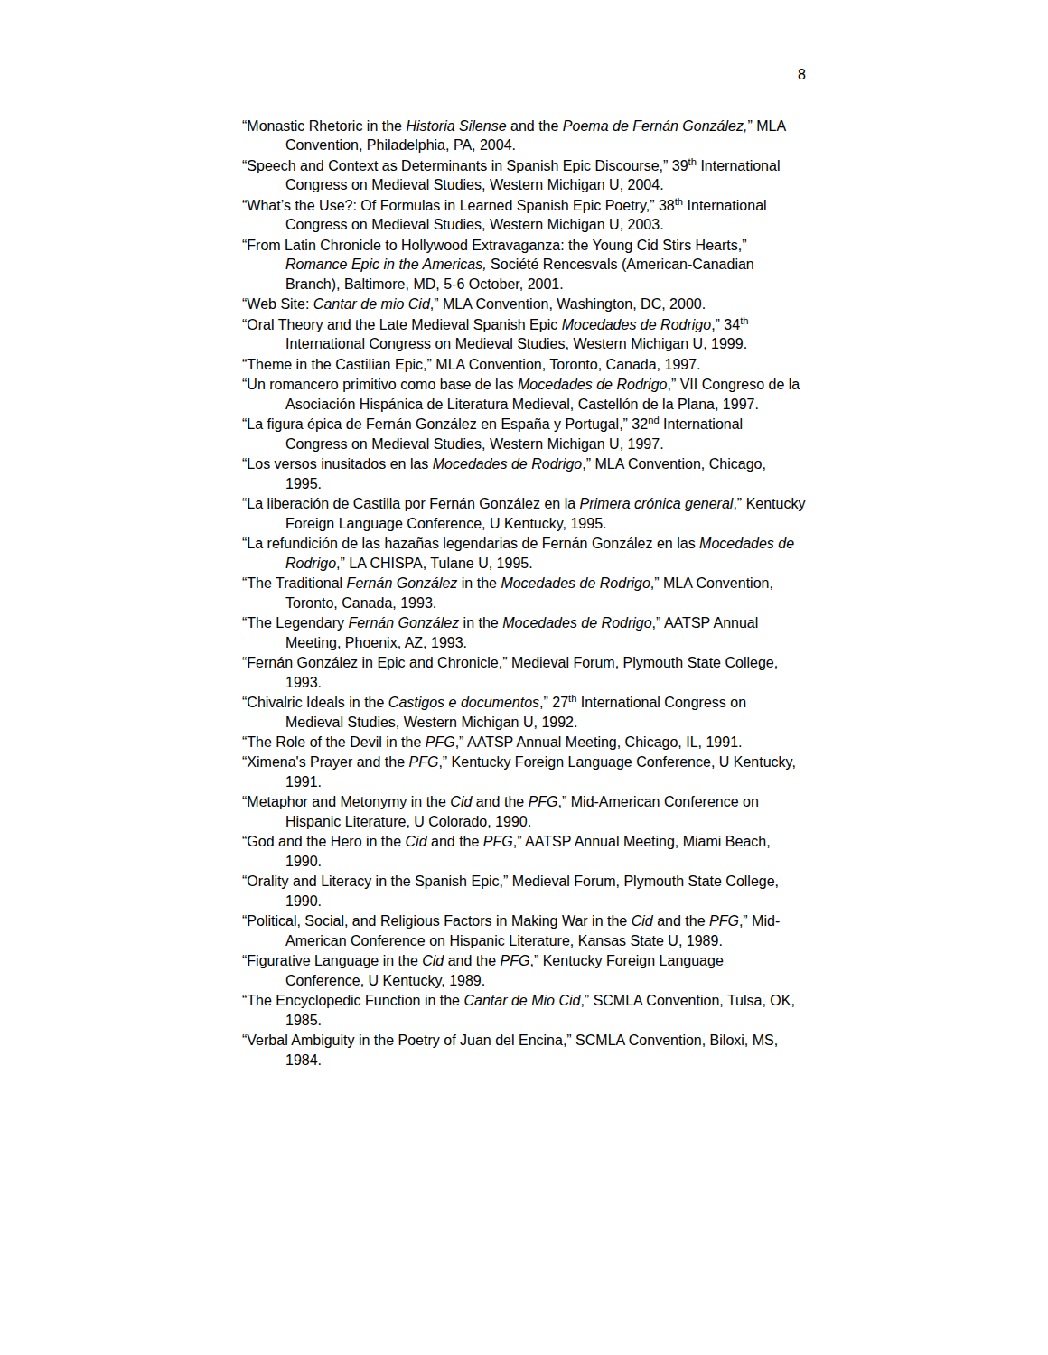8
“Monastic Rhetoric in the Historia Silense and the Poema de Fernán González,” MLA Convention, Philadelphia, PA, 2004.
“Speech and Context as Determinants in Spanish Epic Discourse,” 39th International Congress on Medieval Studies, Western Michigan U, 2004.
“What’s the Use?: Of Formulas in Learned Spanish Epic Poetry,” 38th International Congress on Medieval Studies, Western Michigan U, 2003.
“From Latin Chronicle to Hollywood Extravaganza: the Young Cid Stirs Hearts,” Romance Epic in the Americas, Société Rencesvals (American-Canadian Branch), Baltimore, MD, 5-6 October, 2001.
“Web Site: Cantar de mio Cid,” MLA Convention, Washington, DC, 2000.
“Oral Theory and the Late Medieval Spanish Epic Mocedades de Rodrigo,” 34th International Congress on Medieval Studies, Western Michigan U, 1999.
“Theme in the Castilian Epic,” MLA Convention, Toronto, Canada, 1997.
“Un romancero primitivo como base de las Mocedades de Rodrigo,” VII Congreso de la Asociación Hispánica de Literatura Medieval, Castellón de la Plana, 1997.
“La figura épica de Fernán González en España y Portugal,” 32nd International Congress on Medieval Studies, Western Michigan U, 1997.
“Los versos inusitados en las Mocedades de Rodrigo,” MLA Convention, Chicago, 1995.
“La liberación de Castilla por Fernán González en la Primera crónica general,” Kentucky Foreign Language Conference, U Kentucky, 1995.
“La refundición de las hazañas legendarias de Fernán González en las Mocedades de Rodrigo,” LA CHISPA, Tulane U, 1995.
“The Traditional Fernán González in the Mocedades de Rodrigo,” MLA Convention, Toronto, Canada, 1993.
“The Legendary Fernán González in the Mocedades de Rodrigo,” AATSP Annual Meeting, Phoenix, AZ, 1993.
“Fernán González in Epic and Chronicle,” Medieval Forum, Plymouth State College, 1993.
“Chivalric Ideals in the Castigos e documentos,” 27th International Congress on Medieval Studies, Western Michigan U, 1992.
“The Role of the Devil in the PFG,” AATSP Annual Meeting, Chicago, IL, 1991.
“Ximena's Prayer and the PFG,” Kentucky Foreign Language Conference, U Kentucky, 1991.
“Metaphor and Metonymy in the Cid and the PFG,” Mid-American Conference on Hispanic Literature, U Colorado, 1990.
“God and the Hero in the Cid and the PFG,” AATSP Annual Meeting, Miami Beach, 1990.
“Orality and Literacy in the Spanish Epic,” Medieval Forum, Plymouth State College, 1990.
“Political, Social, and Religious Factors in Making War in the Cid and the PFG,” Mid-American Conference on Hispanic Literature, Kansas State U, 1989.
“Figurative Language in the Cid and the PFG,” Kentucky Foreign Language Conference, U Kentucky, 1989.
“The Encyclopedic Function in the Cantar de Mio Cid,” SCMLA Convention, Tulsa, OK, 1985.
“Verbal Ambiguity in the Poetry of Juan del Encina,” SCMLA Convention, Biloxi, MS, 1984.